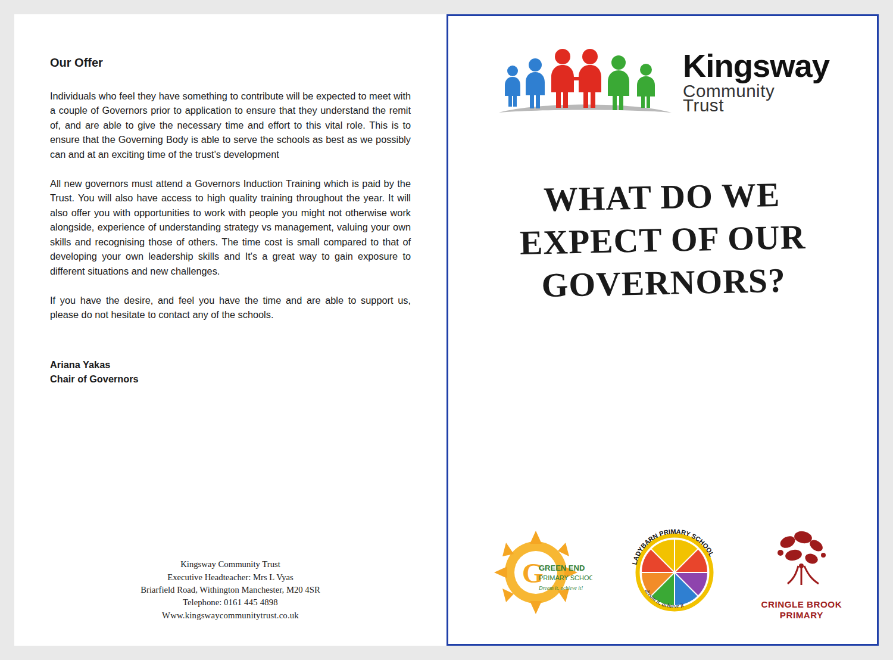Our Offer
Individuals who feel they have something to contribute will be expected to meet with a couple of Governors prior to application to ensure that they understand the remit of, and are able to give the necessary time and effort to this vital role. This is to ensure that the Governing Body is able to serve the schools as best as we possibly can and at an exciting time of the trust's development
All new governors must attend a Governors Induction Training which is paid by the Trust. You will also have access to high quality training throughout the year. It will also offer you with opportunities to work with people you might not otherwise work alongside, experience of understanding strategy vs management, valuing your own skills and recognising those of others. The time cost is small compared to that of developing your own leadership skills and It's a great way to gain exposure to different situations and new challenges.
If you have the desire, and feel you have the time and are able to support us, please do not hesitate to contact any of the schools.
Ariana Yakas
Chair of Governors
Kingsway Community Trust
Executive Headteacher: Mrs L Vyas
Briarfield Road, Withington Manchester, M20 4SR
Telephone: 0161 445 4898
Www.kingswaycommunitytrust.co.uk
Kingsway Community Trust
What do we expect of our Governors?
G GREEN END PRIMARY SCHOOL Dream it, achieve it!
LADYBARN PRIMARY SCHOOL dream it, achieve it
CRINGLE BROOK
PRIMARY